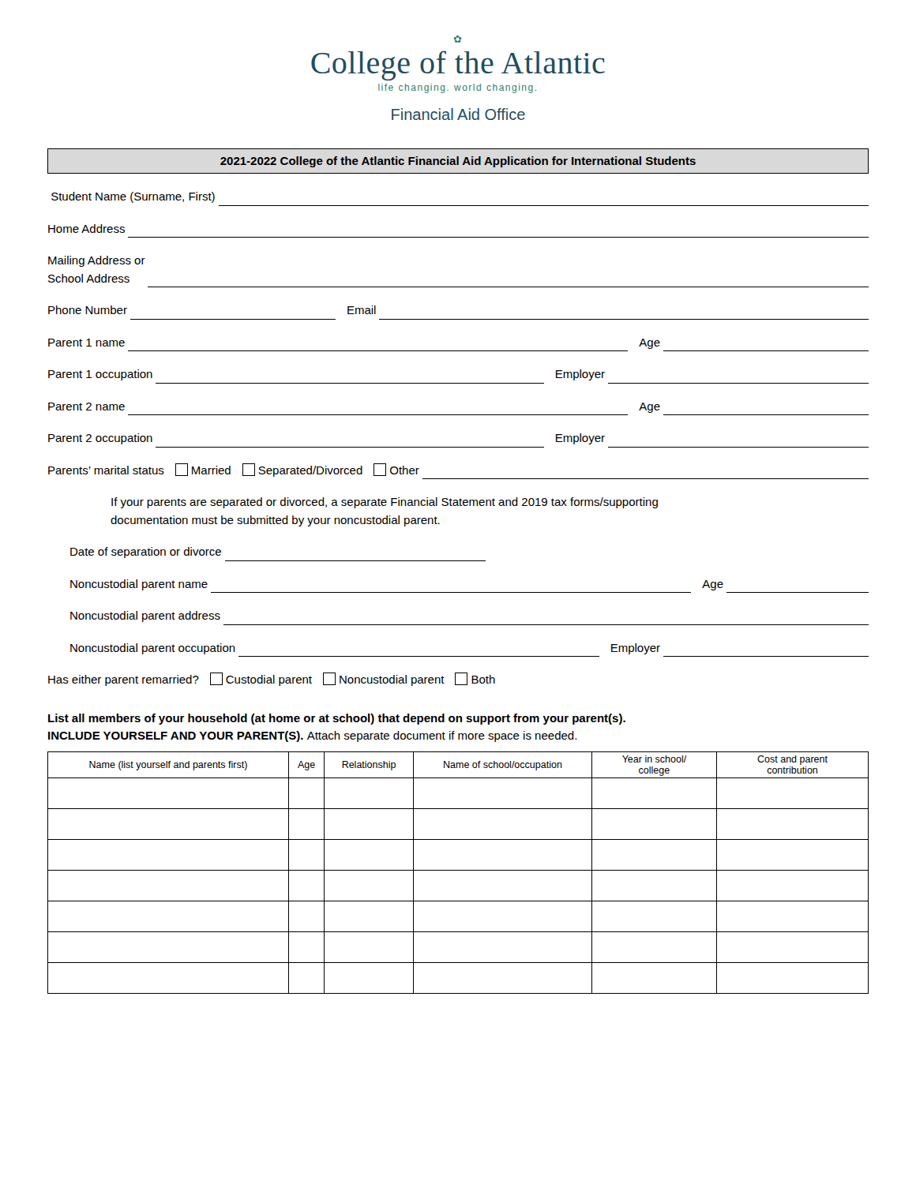✿
College of the Atlantic
life changing. world changing.
Financial Aid Office
2021-2022 College of the Atlantic Financial Aid Application for International Students
Student Name (Surname, First)
Home Address
Mailing Address or
School Address
Phone Number Email
Parent 1 name Age
Parent 1 occupation Employer
Parent 2 name Age
Parent 2 occupation Employer
Parents’ marital status Married Separated/Divorced Other
If your parents are separated or divorced, a separate Financial Statement and 2019 tax forms/supporting documentation must be submitted by your noncustodial parent.
Date of separation or divorce
Noncustodial parent name Age
Noncustodial parent address
Noncustodial parent occupation Employer
Has either parent remarried? Custodial parent Noncustodial parent Both
List all members of your household (at home or at school) that depend on support from your parent(s).
INCLUDE YOURSELF AND YOUR PARENT(S). Attach separate document if more space is needed.
| Name (list yourself and parents first) | Age | Relationship | Name of school/occupation | Year in school/ college | Cost and parent contribution |
| --- | --- | --- | --- | --- | --- |